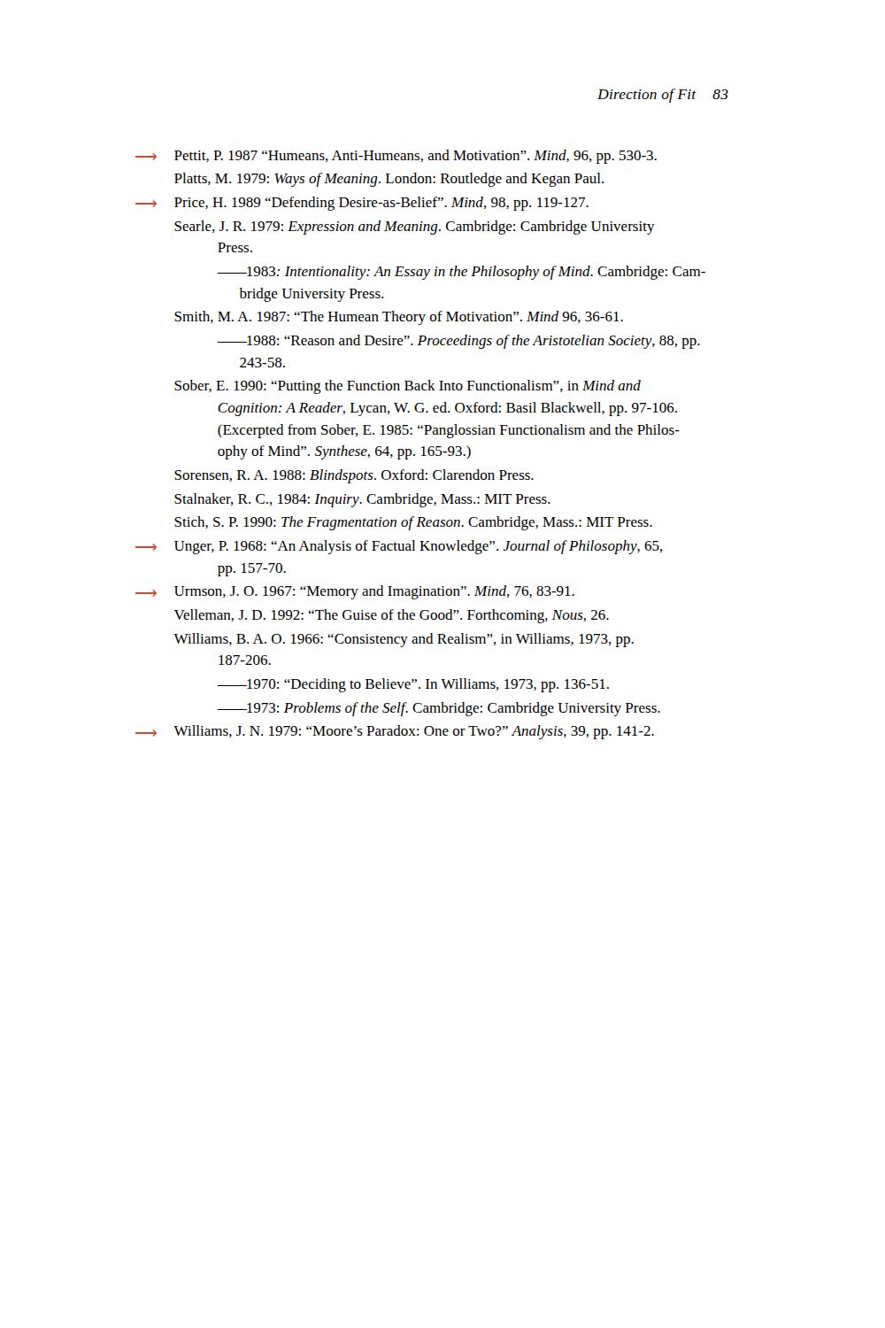Direction of Fit 83
⟶ Pettit, P. 1987 “Humeans, Anti-Humeans, and Motivation”. Mind, 96, pp. 530-3.
Platts, M. 1979: Ways of Meaning. London: Routledge and Kegan Paul.
⟶ Price, H. 1989 “Defending Desire-as-Belief”. Mind, 98, pp. 119-127.
Searle, J. R. 1979: Expression and Meaning. Cambridge: Cambridge UniversityPress.
——1983: Intentionality: An Essay in the Philosophy of Mind. Cambridge: Cam-bridge University Press.
Smith, M. A. 1987: “The Humean Theory of Motivation”. Mind 96, 36-61.
——1988: “Reason and Desire”. Proceedings of the Aristotelian Society, 88, pp.243-58.
Sober, E. 1990: “Putting the Function Back Into Functionalism”, in Mind and Cognition: A Reader, Lycan, W. G. ed. Oxford: Basil Blackwell, pp. 97-106.(Excerpted from Sober, E. 1985: “Panglossian Functionalism and the Philos-ophy of Mind”. Synthese, 64, pp. 165-93.)
Sorensen, R. A. 1988: Blindspots. Oxford: Clarendon Press.
Stalnaker, R. C., 1984: Inquiry. Cambridge, Mass.: MIT Press.
Stich, S. P. 1990: The Fragmentation of Reason. Cambridge, Mass.: MIT Press.
⟶ Unger, P. 1968: “An Analysis of Factual Knowledge”. Journal of Philosophy, 65,pp. 157-70.
⟶ Urmson, J. O. 1967: “Memory and Imagination”. Mind, 76, 83-91.
Velleman, J. D. 1992: “The Guise of the Good”. Forthcoming, Nous, 26.
Williams, B. A. O. 1966: “Consistency and Realism”, in Williams, 1973, pp.187-206.
——1970: “Deciding to Believe”. In Williams, 1973, pp. 136-51.
——1973: Problems of the Self. Cambridge: Cambridge University Press.
⟶ Williams, J. N. 1979: “Moore’s Paradox: One or Two?” Analysis, 39, pp. 141-2.